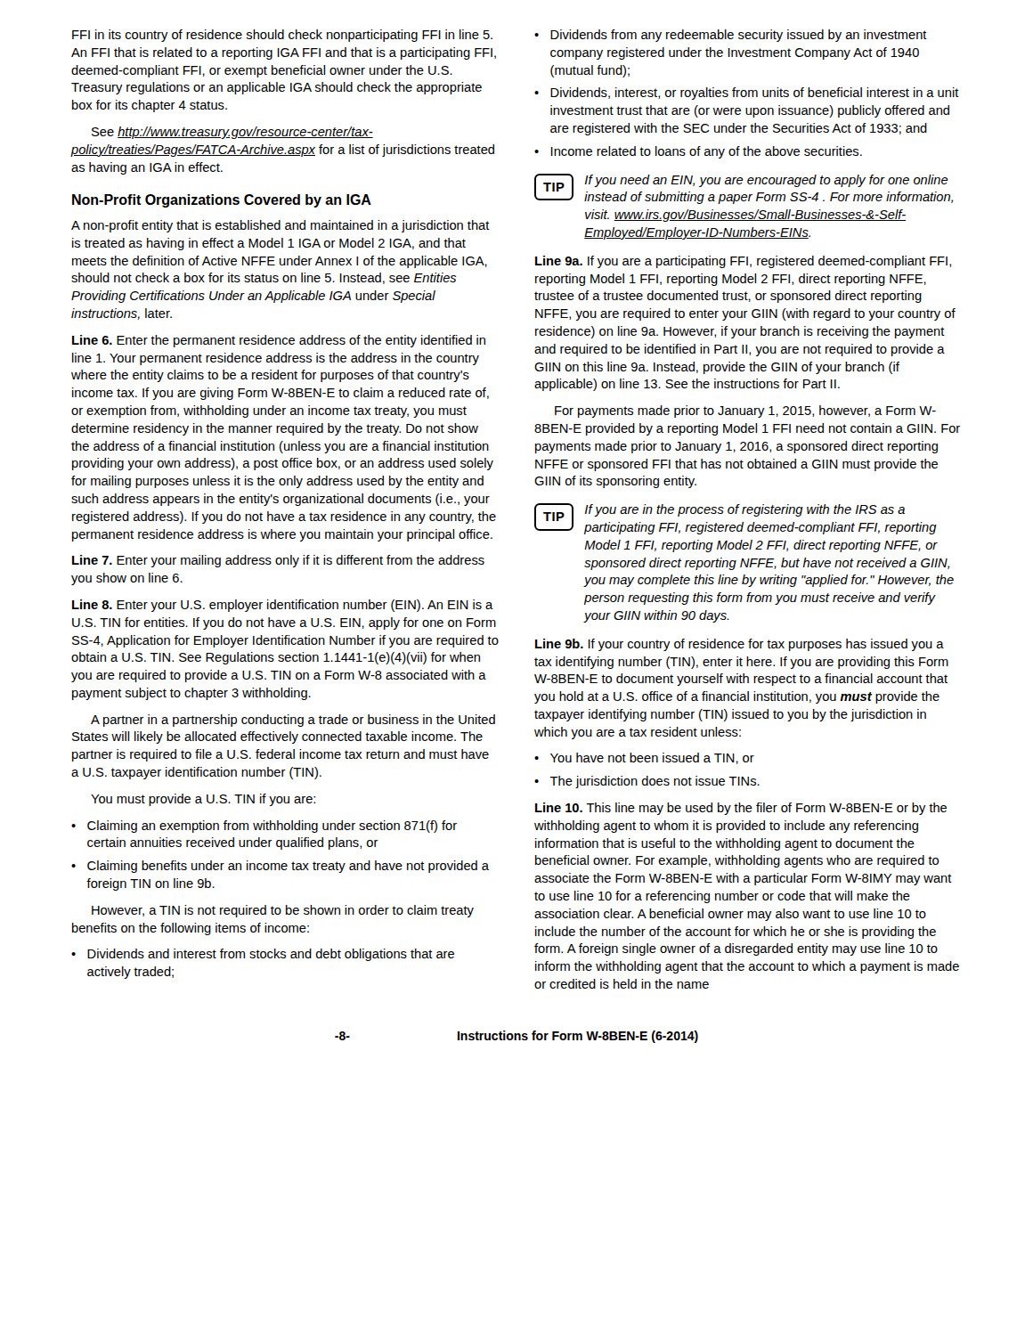FFI in its country of residence should check nonparticipating FFI in line 5. An FFI that is related to a reporting IGA FFI and that is a participating FFI, deemed-compliant FFI, or exempt beneficial owner under the U.S. Treasury regulations or an applicable IGA should check the appropriate box for its chapter 4 status.
See http://www.treasury.gov/resource-center/tax-policy/treaties/Pages/FATCA-Archive.aspx for a list of jurisdictions treated as having an IGA in effect.
Non-Profit Organizations Covered by an IGA
A non-profit entity that is established and maintained in a jurisdiction that is treated as having in effect a Model 1 IGA or Model 2 IGA, and that meets the definition of Active NFFE under Annex I of the applicable IGA, should not check a box for its status on line 5. Instead, see Entities Providing Certifications Under an Applicable IGA under Special instructions, later.
Line 6. Enter the permanent residence address of the entity identified in line 1. Your permanent residence address is the address in the country where the entity claims to be a resident for purposes of that country's income tax. If you are giving Form W-8BEN-E to claim a reduced rate of, or exemption from, withholding under an income tax treaty, you must determine residency in the manner required by the treaty. Do not show the address of a financial institution (unless you are a financial institution providing your own address), a post office box, or an address used solely for mailing purposes unless it is the only address used by the entity and such address appears in the entity's organizational documents (i.e., your registered address). If you do not have a tax residence in any country, the permanent residence address is where you maintain your principal office.
Line 7. Enter your mailing address only if it is different from the address you show on line 6.
Line 8. Enter your U.S. employer identification number (EIN). An EIN is a U.S. TIN for entities. If you do not have a U.S. EIN, apply for one on Form SS-4, Application for Employer Identification Number if you are required to obtain a U.S. TIN. See Regulations section 1.1441-1(e)(4)(vii) for when you are required to provide a U.S. TIN on a Form W-8 associated with a payment subject to chapter 3 withholding.
A partner in a partnership conducting a trade or business in the United States will likely be allocated effectively connected taxable income. The partner is required to file a U.S. federal income tax return and must have a U.S. taxpayer identification number (TIN).
You must provide a U.S. TIN if you are:
Claiming an exemption from withholding under section 871(f) for certain annuities received under qualified plans, or
Claiming benefits under an income tax treaty and have not provided a foreign TIN on line 9b.
However, a TIN is not required to be shown in order to claim treaty benefits on the following items of income:
Dividends and interest from stocks and debt obligations that are actively traded;
Dividends from any redeemable security issued by an investment company registered under the Investment Company Act of 1940 (mutual fund);
Dividends, interest, or royalties from units of beneficial interest in a unit investment trust that are (or were upon issuance) publicly offered and are registered with the SEC under the Securities Act of 1933; and
Income related to loans of any of the above securities.
TIP
If you need an EIN, you are encouraged to apply for one online instead of submitting a paper Form SS-4 . For more information, visit. www.irs.gov/Businesses/Small-Businesses-&-Self-Employed/Employer-ID-Numbers-EINs.
Line 9a. If you are a participating FFI, registered deemed-compliant FFI, reporting Model 1 FFI, reporting Model 2 FFI, direct reporting NFFE, trustee of a trustee documented trust, or sponsored direct reporting NFFE, you are required to enter your GIIN (with regard to your country of residence) on line 9a. However, if your branch is receiving the payment and required to be identified in Part II, you are not required to provide a GIIN on this line 9a. Instead, provide the GIIN of your branch (if applicable) on line 13. See the instructions for Part II.
For payments made prior to January 1, 2015, however, a Form W-8BEN-E provided by a reporting Model 1 FFI need not contain a GIIN. For payments made prior to January 1, 2016, a sponsored direct reporting NFFE or sponsored FFI that has not obtained a GIIN must provide the GIIN of its sponsoring entity.
TIP
If you are in the process of registering with the IRS as a participating FFI, registered deemed-compliant FFI, reporting Model 1 FFI, reporting Model 2 FFI, direct reporting NFFE, or sponsored direct reporting NFFE, but have not received a GIIN, you may complete this line by writing "applied for." However, the person requesting this form from you must receive and verify your GIIN within 90 days.
Line 9b. If your country of residence for tax purposes has issued you a tax identifying number (TIN), enter it here. If you are providing this Form W-8BEN-E to document yourself with respect to a financial account that you hold at a U.S. office of a financial institution, you must provide the taxpayer identifying number (TIN) issued to you by the jurisdiction in which you are a tax resident unless:
You have not been issued a TIN, or
The jurisdiction does not issue TINs.
Line 10. This line may be used by the filer of Form W-8BEN-E or by the withholding agent to whom it is provided to include any referencing information that is useful to the withholding agent to document the beneficial owner. For example, withholding agents who are required to associate the Form W-8BEN-E with a particular Form W-8IMY may want to use line 10 for a referencing number or code that will make the association clear. A beneficial owner may also want to use line 10 to include the number of the account for which he or she is providing the form. A foreign single owner of a disregarded entity may use line 10 to inform the withholding agent that the account to which a payment is made or credited is held in the name
-8- Instructions for Form W-8BEN-E (6-2014)